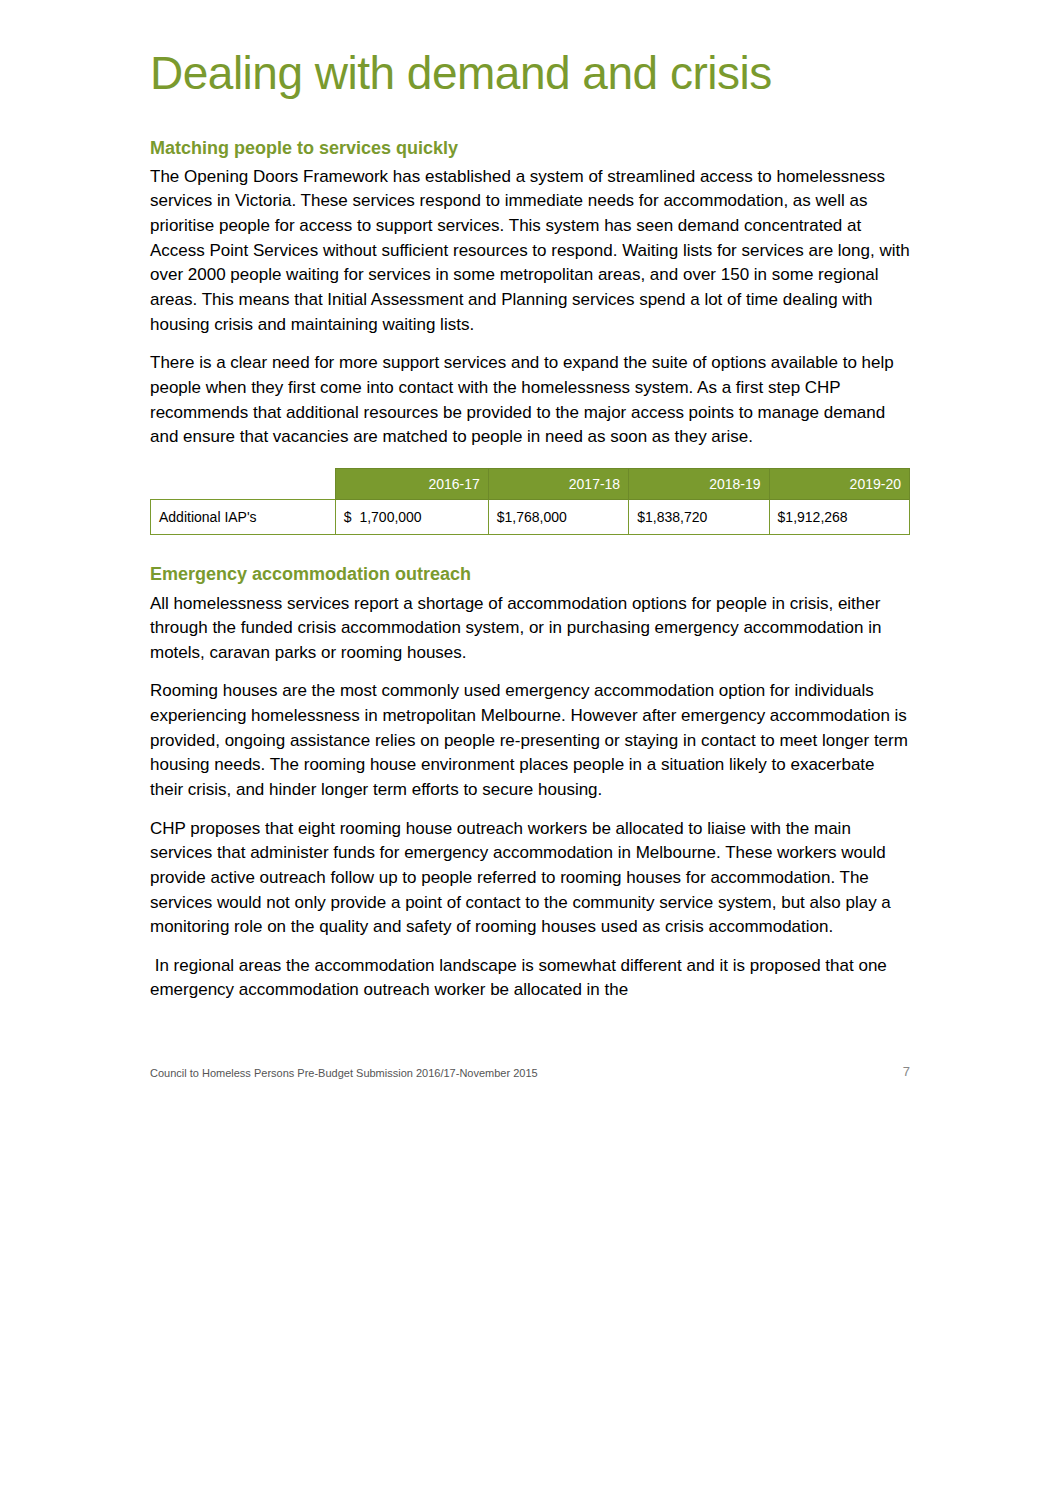Dealing with demand and crisis
Matching people to services quickly
The Opening Doors Framework has established a system of streamlined access to homelessness services in Victoria. These services respond to immediate needs for accommodation, as well as prioritise people for access to support services. This system has seen demand concentrated at Access Point Services without sufficient resources to respond. Waiting lists for services are long, with over 2000 people waiting for services in some metropolitan areas, and over 150 in some regional areas. This means that Initial Assessment and Planning services spend a lot of time dealing with housing crisis and maintaining waiting lists.
There is a clear need for more support services and to expand the suite of options available to help people when they first come into contact with the homelessness system. As a first step CHP recommends that additional resources be provided to the major access points to manage demand and ensure that vacancies are matched to people in need as soon as they arise.
| | 2016-17 | 2017-18 | 2018-19 | 2019-20 |
| --- | --- | --- | --- | --- |
| Additional IAP's | $ 1,700,000 | $1,768,000 | $1,838,720 | $1,912,268 |
Emergency accommodation outreach
All homelessness services report a shortage of accommodation options for people in crisis, either through the funded crisis accommodation system, or in purchasing emergency accommodation in motels, caravan parks or rooming houses.
Rooming houses are the most commonly used emergency accommodation option for individuals experiencing homelessness in metropolitan Melbourne. However after emergency accommodation is provided, ongoing assistance relies on people re-presenting or staying in contact to meet longer term housing needs. The rooming house environment places people in a situation likely to exacerbate their crisis, and hinder longer term efforts to secure housing.
CHP proposes that eight rooming house outreach workers be allocated to liaise with the main services that administer funds for emergency accommodation in Melbourne. These workers would provide active outreach follow up to people referred to rooming houses for accommodation. The services would not only provide a point of contact to the community service system, but also play a monitoring role on the quality and safety of rooming houses used as crisis accommodation.
In regional areas the accommodation landscape is somewhat different and it is proposed that one emergency accommodation outreach worker be allocated in the
Council to Homeless Persons Pre-Budget Submission 2016/17-November 2015 7